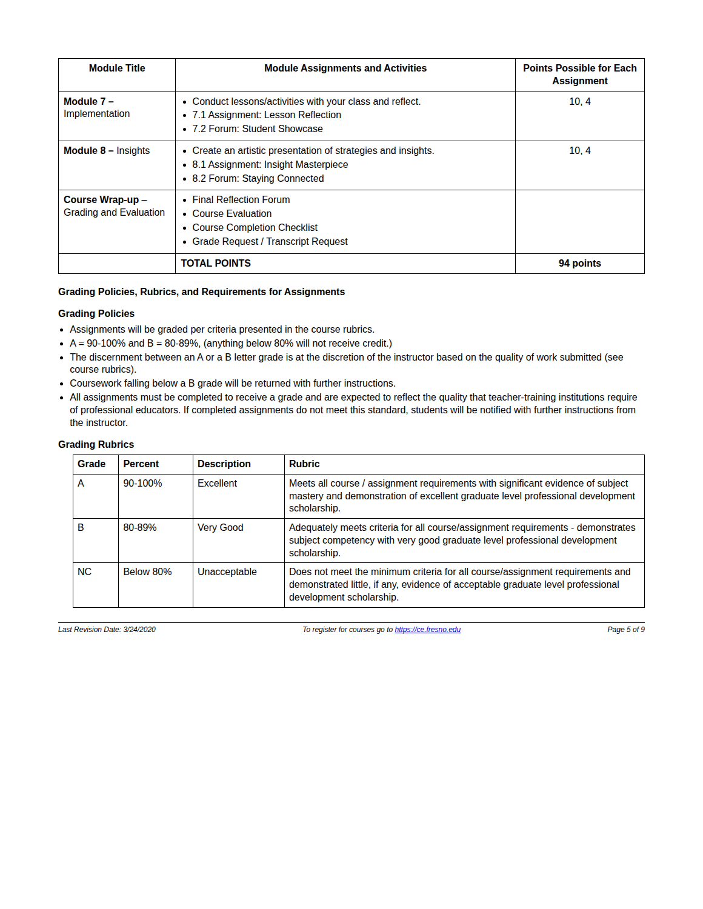| Module Title | Module Assignments and Activities | Points Possible for Each Assignment |
| --- | --- | --- |
| Module 7 – Implementation | Conduct lessons/activities with your class and reflect. 7.1 Assignment: Lesson Reflection 7.2 Forum: Student Showcase | 10, 4 |
| Module 8 – Insights | Create an artistic presentation of strategies and insights. 8.1 Assignment: Insight Masterpiece 8.2 Forum: Staying Connected | 10, 4 |
| Course Wrap-up – Grading and Evaluation | Final Reflection Forum Course Evaluation Course Completion Checklist Grade Request / Transcript Request | |
| | TOTAL POINTS | 94 points |
Grading Policies, Rubrics, and Requirements for Assignments
Grading Policies
Assignments will be graded per criteria presented in the course rubrics.
A = 90-100% and B = 80-89%, (anything below 80% will not receive credit.)
The discernment between an A or a B letter grade is at the discretion of the instructor based on the quality of work submitted (see course rubrics).
Coursework falling below a B grade will be returned with further instructions.
All assignments must be completed to receive a grade and are expected to reflect the quality that teacher-training institutions require of professional educators. If completed assignments do not meet this standard, students will be notified with further instructions from the instructor.
Grading Rubrics
| Grade | Percent | Description | Rubric |
| --- | --- | --- | --- |
| A | 90-100% | Excellent | Meets all course / assignment requirements with significant evidence of subject mastery and demonstration of excellent graduate level professional development scholarship. |
| B | 80-89% | Very Good | Adequately meets criteria for all course/assignment requirements - demonstrates subject competency with very good graduate level professional development scholarship. |
| NC | Below 80% | Unacceptable | Does not meet the minimum criteria for all course/assignment requirements and demonstrated little, if any, evidence of acceptable graduate level professional development scholarship. |
Last Revision Date: 3/24/2020 To register for courses go to https://ce.fresno.edu Page 5 of 9